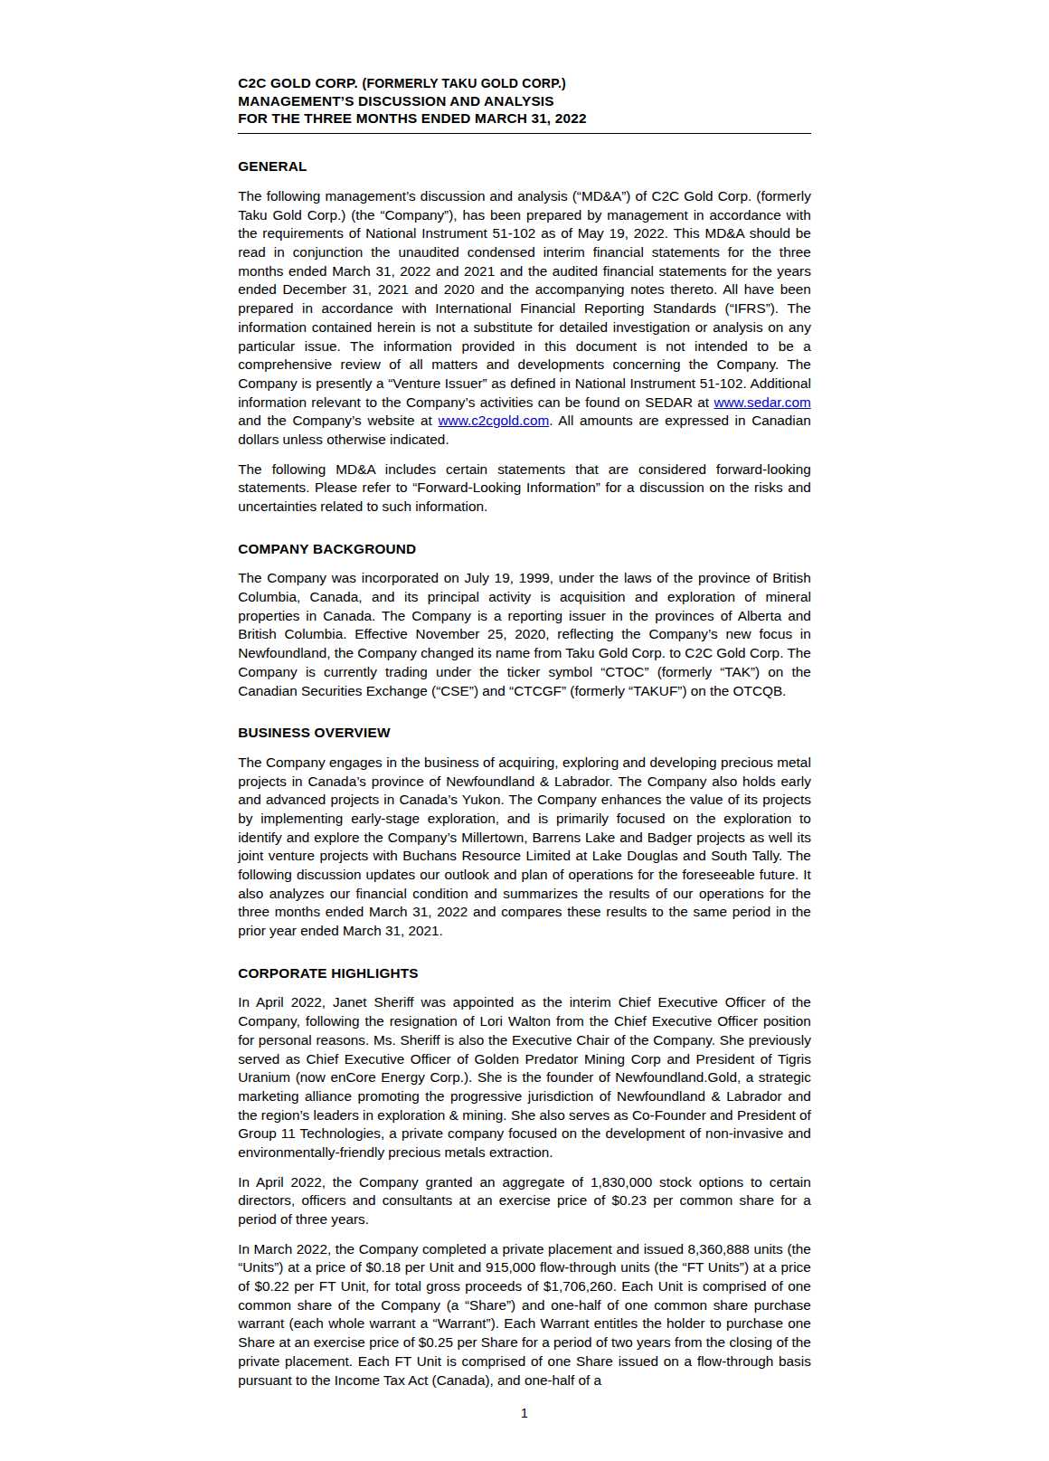C2C GOLD CORP. (FORMERLY TAKU GOLD CORP.)
MANAGEMENT’S DISCUSSION AND ANALYSIS
FOR THE THREE MONTHS ENDED MARCH 31, 2022
General
The following management’s discussion and analysis (“MD&A”) of C2C Gold Corp. (formerly Taku Gold Corp.) (the “Company”), has been prepared by management in accordance with the requirements of National Instrument 51-102 as of May 19, 2022. This MD&A should be read in conjunction the unaudited condensed interim financial statements for the three months ended March 31, 2022 and 2021 and the audited financial statements for the years ended December 31, 2021 and 2020 and the accompanying notes thereto. All have been prepared in accordance with International Financial Reporting Standards (“IFRS”). The information contained herein is not a substitute for detailed investigation or analysis on any particular issue. The information provided in this document is not intended to be a comprehensive review of all matters and developments concerning the Company. The Company is presently a “Venture Issuer” as defined in National Instrument 51-102. Additional information relevant to the Company’s activities can be found on SEDAR at www.sedar.com and the Company’s website at www.c2cgold.com. All amounts are expressed in Canadian dollars unless otherwise indicated.
The following MD&A includes certain statements that are considered forward-looking statements. Please refer to “Forward-Looking Information” for a discussion on the risks and uncertainties related to such information.
Company Background
The Company was incorporated on July 19, 1999, under the laws of the province of British Columbia, Canada, and its principal activity is acquisition and exploration of mineral properties in Canada. The Company is a reporting issuer in the provinces of Alberta and British Columbia. Effective November 25, 2020, reflecting the Company’s new focus in Newfoundland, the Company changed its name from Taku Gold Corp. to C2C Gold Corp. The Company is currently trading under the ticker symbol “CTOC” (formerly “TAK”) on the Canadian Securities Exchange (“CSE”) and “CTCGF” (formerly “TAKUF”) on the OTCQB.
Business Overview
The Company engages in the business of acquiring, exploring and developing precious metal projects in Canada’s province of Newfoundland & Labrador. The Company also holds early and advanced projects in Canada’s Yukon. The Company enhances the value of its projects by implementing early-stage exploration, and is primarily focused on the exploration to identify and explore the Company’s Millertown, Barrens Lake and Badger projects as well its joint venture projects with Buchans Resource Limited at Lake Douglas and South Tally. The following discussion updates our outlook and plan of operations for the foreseeable future. It also analyzes our financial condition and summarizes the results of our operations for the three months ended March 31, 2022 and compares these results to the same period in the prior year ended March 31, 2021.
Corporate Highlights
In April 2022, Janet Sheriff was appointed as the interim Chief Executive Officer of the Company, following the resignation of Lori Walton from the Chief Executive Officer position for personal reasons. Ms. Sheriff is also the Executive Chair of the Company. She previously served as Chief Executive Officer of Golden Predator Mining Corp and President of Tigris Uranium (now enCore Energy Corp.). She is the founder of Newfoundland.Gold, a strategic marketing alliance promoting the progressive jurisdiction of Newfoundland & Labrador and the region’s leaders in exploration & mining. She also serves as Co-Founder and President of Group 11 Technologies, a private company focused on the development of non-invasive and environmentally-friendly precious metals extraction.
In April 2022, the Company granted an aggregate of 1,830,000 stock options to certain directors, officers and consultants at an exercise price of $0.23 per common share for a period of three years.
In March 2022, the Company completed a private placement and issued 8,360,888 units (the “Units”) at a price of $0.18 per Unit and 915,000 flow-through units (the “FT Units”) at a price of $0.22 per FT Unit, for total gross proceeds of $1,706,260. Each Unit is comprised of one common share of the Company (a “Share”) and one-half of one common share purchase warrant (each whole warrant a “Warrant”). Each Warrant entitles the holder to purchase one Share at an exercise price of $0.25 per Share for a period of two years from the closing of the private placement. Each FT Unit is comprised of one Share issued on a flow-through basis pursuant to the Income Tax Act (Canada), and one-half of a
1